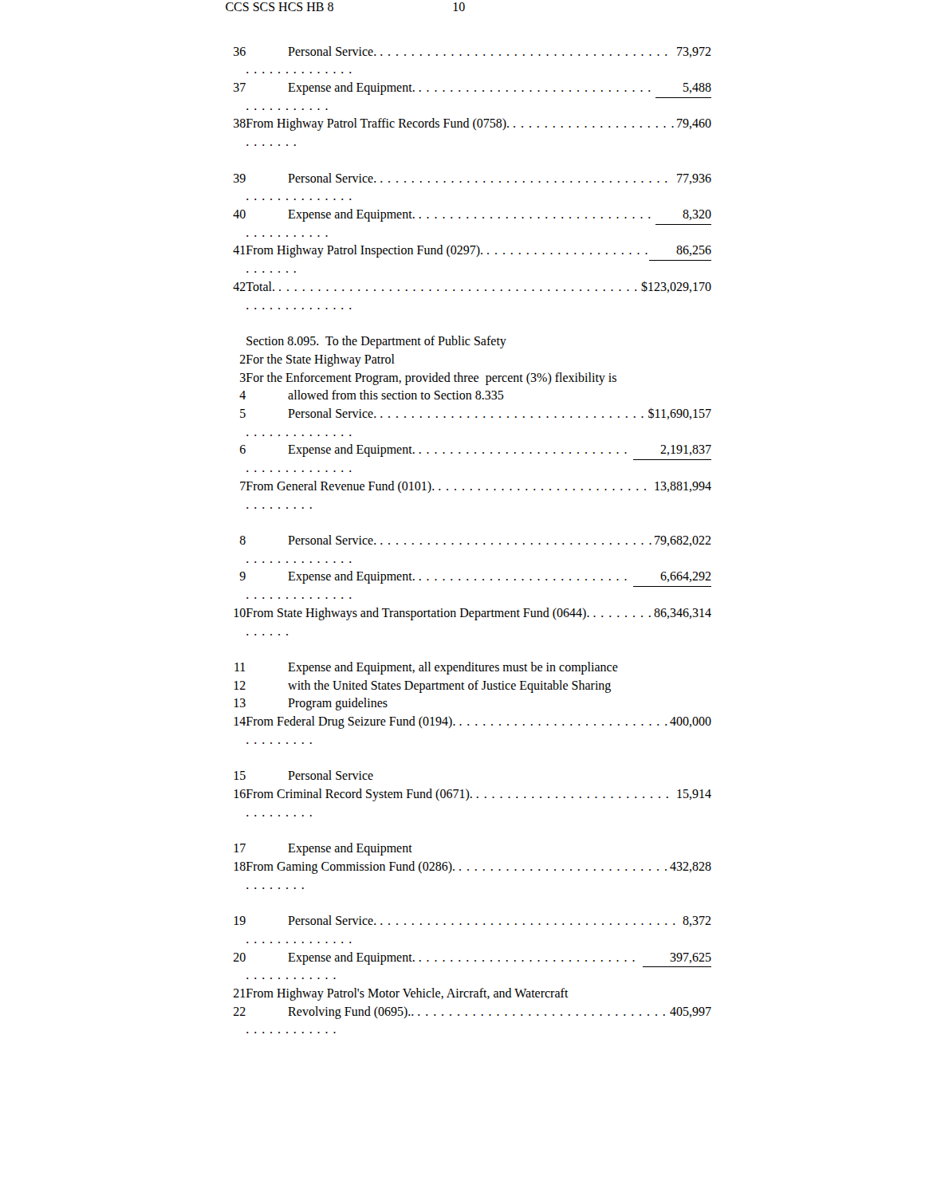CCS SCS HCS HB 8 10
| 36 | Personal Service. 73,972 . . . . . . . . . . . . . . . . . . . . . . . . . . . . . . . . . . . . . . . . . . . . . . . . . . . |
| 37 | Expense and Equipment. 5,488 . . . . . . . . . . . . . . . . . . . . . . . . . . . . . . . . . . . . . . . . . |
| 38 | From Highway Patrol Traffic Records Fund (0758). 79,460 . . . . . . . . . . . . . . . . . . . . . . . . . . . . |
| 39 | Personal Service. 77,936 . . . . . . . . . . . . . . . . . . . . . . . . . . . . . . . . . . . . . . . . . . . . . . . . . . . |
| 40 | Expense and Equipment. 8,320 . . . . . . . . . . . . . . . . . . . . . . . . . . . . . . . . . . . . . . . . . |
| 41 | From Highway Patrol Inspection Fund (0297). 86,256 . . . . . . . . . . . . . . . . . . . . . . . . . . . . |
| 42 | Total. $123,029,170 . . . . . . . . . . . . . . . . . . . . . . . . . . . . . . . . . . . . . . . . . . . . . . . . . . . . . . . . . . . . |
| | Section 8.095. To the Department of Public Safety |
| 2 | For the State Highway Patrol |
| 3 | For the Enforcement Program, provided three percent (3%) flexibility is |
| 4 | allowed from this section to Section 8.335 |
| 5 | Personal Service. $11,690,157 . . . . . . . . . . . . . . . . . . . . . . . . . . . . . . . . . . . . . . . . . . . . . . . . |
| 6 | Expense and Equipment. 2,191,837 . . . . . . . . . . . . . . . . . . . . . . . . . . . . . . . . . . . . . . . . . |
| 7 | From General Revenue Fund (0101). 13,881,994 . . . . . . . . . . . . . . . . . . . . . . . . . . . . . . . . . . . . |
| 8 | Personal Service. 79,682,022 . . . . . . . . . . . . . . . . . . . . . . . . . . . . . . . . . . . . . . . . . . . . . . . . . |
| 9 | Expense and Equipment. 6,664,292 . . . . . . . . . . . . . . . . . . . . . . . . . . . . . . . . . . . . . . . . . |
| 10 | From State Highways and Transportation Department Fund (0644). 86,346,314 . . . . . . . . . . . . . . |
| 11 | Expense and Equipment, all expenditures must be in compliance |
| 12 | with the United States Department of Justice Equitable Sharing |
| 13 | Program guidelines |
| 14 | From Federal Drug Seizure Fund (0194). 400,000 . . . . . . . . . . . . . . . . . . . . . . . . . . . . . . . . . . . . |
| 15 | Personal Service |
| 16 | From Criminal Record System Fund (0671). 15,914 . . . . . . . . . . . . . . . . . . . . . . . . . . . . . . . . . . |
| 17 | Expense and Equipment |
| 18 | From Gaming Commission Fund (0286). 432,828 . . . . . . . . . . . . . . . . . . . . . . . . . . . . . . . . . . . |
| 19 | Personal Service. 8,372 . . . . . . . . . . . . . . . . . . . . . . . . . . . . . . . . . . . . . . . . . . . . . . . . . . . . |
| 20 | Expense and Equipment. 397,625 . . . . . . . . . . . . . . . . . . . . . . . . . . . . . . . . . . . . . . . . |
| 21 | From Highway Patrol's Motor Vehicle, Aircraft, and Watercraft |
| 22 | Revolving Fund (0695).. 405,997 . . . . . . . . . . . . . . . . . . . . . . . . . . . . . . . . . . . . . . . . . . . . |